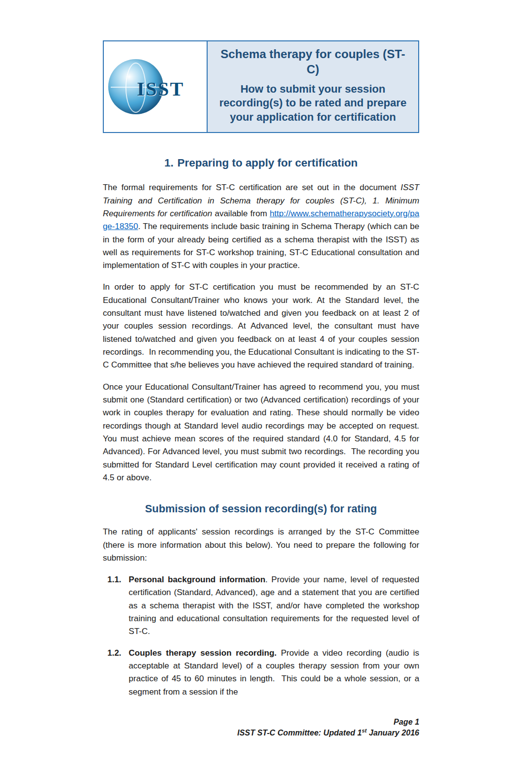ISST
Schema therapy for couples (ST-C)
How to submit your session recording(s) to be rated and prepare your application for certification
1. Preparing to apply for certification
The formal requirements for ST-C certification are set out in the document ISST Training and Certification in Schema therapy for couples (ST-C), 1. Minimum Requirements for certification available from http://www.schematherapysociety.org/page-18350. The requirements include basic training in Schema Therapy (which can be in the form of your already being certified as a schema therapist with the ISST) as well as requirements for ST-C workshop training, ST-C Educational consultation and implementation of ST-C with couples in your practice.
In order to apply for ST-C certification you must be recommended by an ST-C Educational Consultant/Trainer who knows your work. At the Standard level, the consultant must have listened to/watched and given you feedback on at least 2 of your couples session recordings. At Advanced level, the consultant must have listened to/watched and given you feedback on at least 4 of your couples session recordings. In recommending you, the Educational Consultant is indicating to the ST-C Committee that s/he believes you have achieved the required standard of training.
Once your Educational Consultant/Trainer has agreed to recommend you, you must submit one (Standard certification) or two (Advanced certification) recordings of your work in couples therapy for evaluation and rating. These should normally be video recordings though at Standard level audio recordings may be accepted on request. You must achieve mean scores of the required standard (4.0 for Standard, 4.5 for Advanced). For Advanced level, you must submit two recordings. The recording you submitted for Standard Level certification may count provided it received a rating of 4.5 or above.
Submission of session recording(s) for rating
The rating of applicants' session recordings is arranged by the ST-C Committee (there is more information about this below). You need to prepare the following for submission:
1.1. Personal background information. Provide your name, level of requested certification (Standard, Advanced), age and a statement that you are certified as a schema therapist with the ISST, and/or have completed the workshop training and educational consultation requirements for the requested level of ST-C.
1.2. Couples therapy session recording. Provide a video recording (audio is acceptable at Standard level) of a couples therapy session from your own practice of 45 to 60 minutes in length. This could be a whole session, or a segment from a session if the
Page 1
ISST ST-C Committee: Updated 1st January 2016